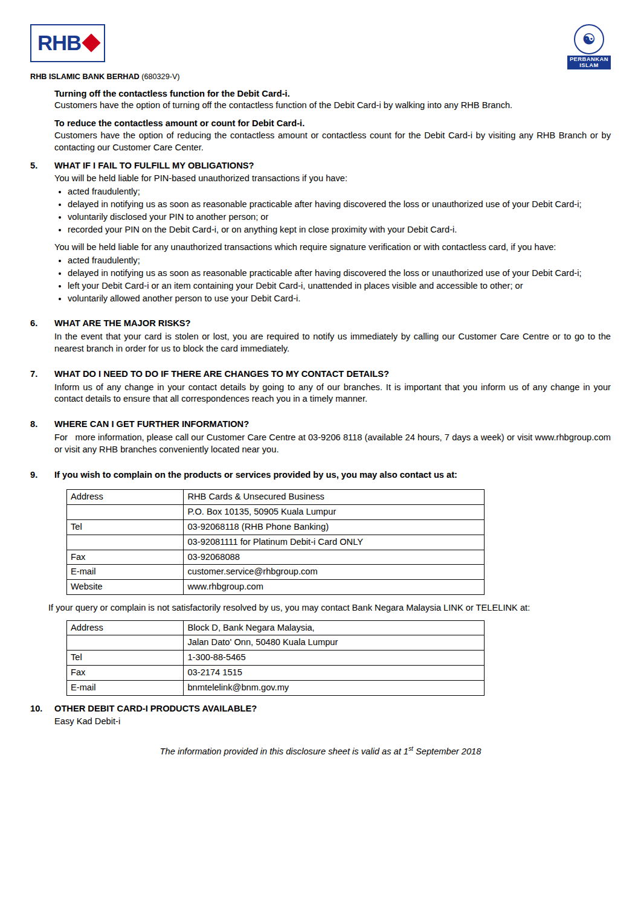RHB
☯
PERBANKAN
ISLAM
RHB ISLAMIC BANK BERHAD (680329-V)
Turning off the contactless function for the Debit Card-i.
Customers have the option of turning off the contactless function of the Debit Card-i by walking into any RHB Branch.
To reduce the contactless amount or count for Debit Card-i.
Customers have the option of reducing the contactless amount or contactless count for the Debit Card-i by visiting any RHB Branch or by contacting our Customer Care Center.
5.
WHAT IF I FAIL TO FULFILL MY OBLIGATIONS?
You will be held liable for PIN-based unauthorized transactions if you have:
acted fraudulently;
delayed in notifying us as soon as reasonable practicable after having discovered the loss or unauthorized use of your Debit Card-i;
voluntarily disclosed your PIN to another person; or
recorded your PIN on the Debit Card-i, or on anything kept in close proximity with your Debit Card-i.
You will be held liable for any unauthorized transactions which require signature verification or with contactless card, if you have:
acted fraudulently;
delayed in notifying us as soon as reasonable practicable after having discovered the loss or unauthorized use of your Debit Card-i;
left your Debit Card-i or an item containing your Debit Card-i, unattended in places visible and accessible to other; or
voluntarily allowed another person to use your Debit Card-i.
6.
WHAT ARE THE MAJOR RISKS?
In the event that your card is stolen or lost, you are required to notify us immediately by calling our Customer Care Centre or to go to the nearest branch in order for us to block the card immediately.
7.
WHAT DO I NEED TO DO IF THERE ARE CHANGES TO MY CONTACT DETAILS?
Inform us of any change in your contact details by going to any of our branches. It is important that you inform us of any change in your contact details to ensure that all correspondences reach you in a timely manner.
8.
WHERE CAN I GET FURTHER INFORMATION?
For more information, please call our Customer Care Centre at 03-9206 8118 (available 24 hours, 7 days a week) or visit www.rhbgroup.com or visit any RHB branches conveniently located near you.
9.
If you wish to complain on the products or services provided by us, you may also contact us at:
| Address | RHB Cards & Unsecured Business |
| | P.O. Box 10135, 50905 Kuala Lumpur |
| Tel | 03-92068118 (RHB Phone Banking) |
| | 03-92081111 for Platinum Debit-i Card ONLY |
| Fax | 03-92068088 |
| E-mail | customer.service@rhbgroup.com |
| Website | www.rhbgroup.com |
If your query or complain is not satisfactorily resolved by us, you may contact Bank Negara Malaysia LINK or TELELINK at:
| Address | Block D, Bank Negara Malaysia, |
| | Jalan Dato' Onn, 50480 Kuala Lumpur |
| Tel | 1-300-88-5465 |
| Fax | 03-2174 1515 |
| E-mail | bnmtelelink@bnm.gov.my |
10.
OTHER DEBIT CARD-I PRODUCTS AVAILABLE?
Easy Kad Debit-i
The information provided in this disclosure sheet is valid as at 1st September 2018